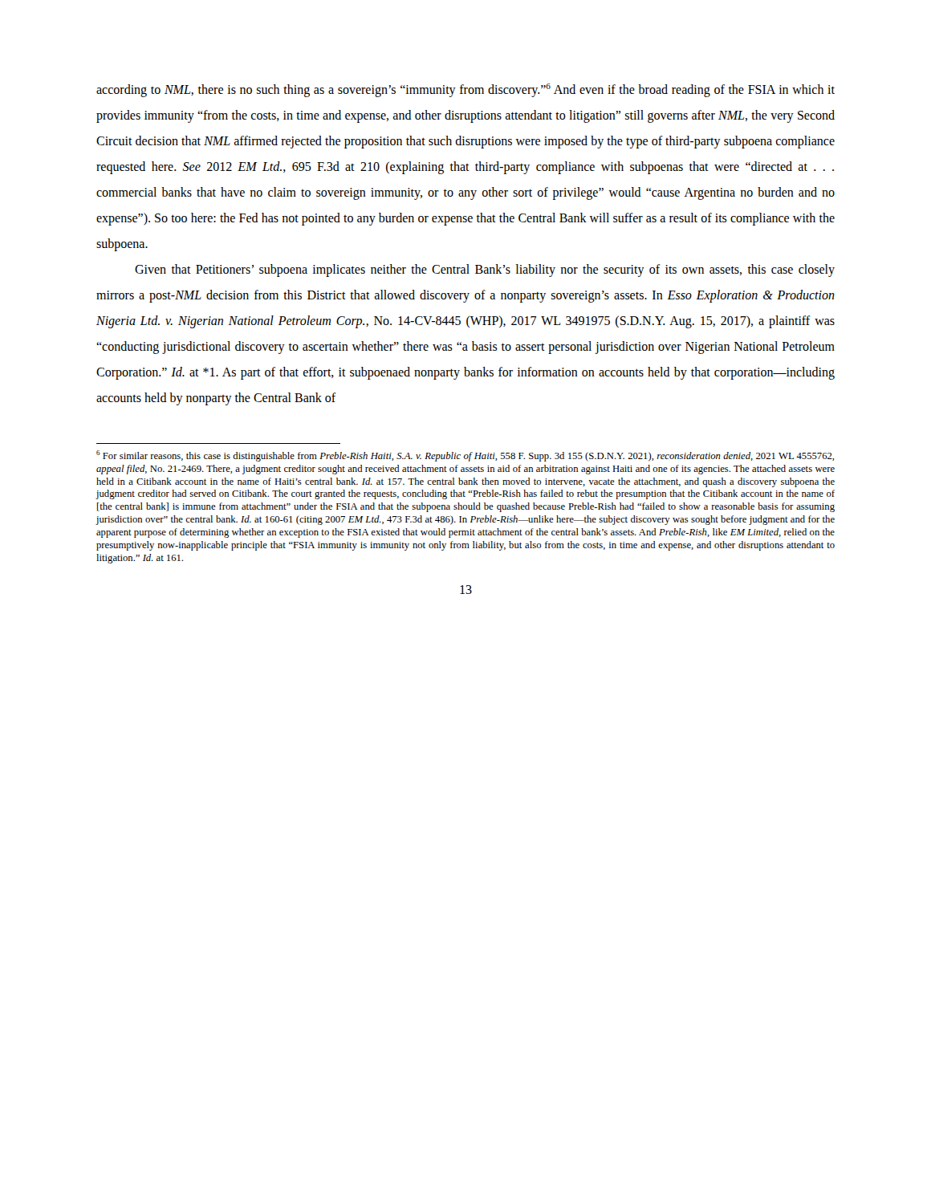according to NML, there is no such thing as a sovereign’s “immunity from discovery.”6 And even if the broad reading of the FSIA in which it provides immunity “from the costs, in time and expense, and other disruptions attendant to litigation” still governs after NML, the very Second Circuit decision that NML affirmed rejected the proposition that such disruptions were imposed by the type of third-party subpoena compliance requested here. See 2012 EM Ltd., 695 F.3d at 210 (explaining that third-party compliance with subpoenas that were “directed at . . . commercial banks that have no claim to sovereign immunity, or to any other sort of privilege” would “cause Argentina no burden and no expense”). So too here: the Fed has not pointed to any burden or expense that the Central Bank will suffer as a result of its compliance with the subpoena.
Given that Petitioners’ subpoena implicates neither the Central Bank’s liability nor the security of its own assets, this case closely mirrors a post-NML decision from this District that allowed discovery of a nonparty sovereign’s assets. In Esso Exploration & Production Nigeria Ltd. v. Nigerian National Petroleum Corp., No. 14-CV-8445 (WHP), 2017 WL 3491975 (S.D.N.Y. Aug. 15, 2017), a plaintiff was “conducting jurisdictional discovery to ascertain whether” there was “a basis to assert personal jurisdiction over Nigerian National Petroleum Corporation.” Id. at *1. As part of that effort, it subpoenaed nonparty banks for information on accounts held by that corporation—including accounts held by nonparty the Central Bank of
6 For similar reasons, this case is distinguishable from Preble-Rish Haiti, S.A. v. Republic of Haiti, 558 F. Supp. 3d 155 (S.D.N.Y. 2021), reconsideration denied, 2021 WL 4555762, appeal filed, No. 21-2469. There, a judgment creditor sought and received attachment of assets in aid of an arbitration against Haiti and one of its agencies. The attached assets were held in a Citibank account in the name of Haiti’s central bank. Id. at 157. The central bank then moved to intervene, vacate the attachment, and quash a discovery subpoena the judgment creditor had served on Citibank. The court granted the requests, concluding that “Preble-Rish has failed to rebut the presumption that the Citibank account in the name of [the central bank] is immune from attachment” under the FSIA and that the subpoena should be quashed because Preble-Rish had “failed to show a reasonable basis for assuming jurisdiction over” the central bank. Id. at 160-61 (citing 2007 EM Ltd., 473 F.3d at 486). In Preble-Rish—unlike here—the subject discovery was sought before judgment and for the apparent purpose of determining whether an exception to the FSIA existed that would permit attachment of the central bank’s assets. And Preble-Rish, like EM Limited, relied on the presumptively now-inapplicable principle that “FSIA immunity is immunity not only from liability, but also from the costs, in time and expense, and other disruptions attendant to litigation.” Id. at 161.
13